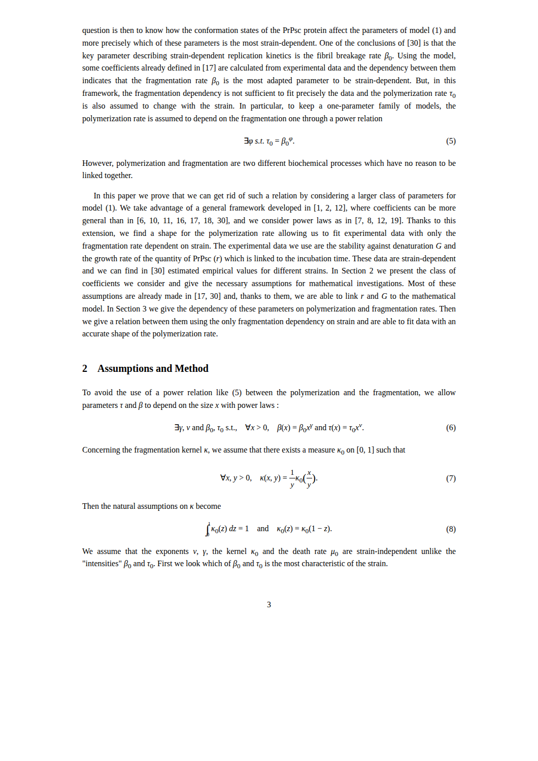question is then to know how the conformation states of the PrPsc protein affect the parameters of model (1) and more precisely which of these parameters is the most strain-dependent. One of the conclusions of [30] is that the key parameter describing strain-dependent replication kinetics is the fibril breakage rate β0. Using the model, some coefficients already defined in [17] are calculated from experimental data and the dependency between them indicates that the fragmentation rate β0 is the most adapted parameter to be strain-dependent. But, in this framework, the fragmentation dependency is not sufficient to fit precisely the data and the polymerization rate τ0 is also assumed to change with the strain. In particular, to keep a one-parameter family of models, the polymerization rate is assumed to depend on the fragmentation one through a power relation
∃φ s.t. τ0 = β0φ. (5)
However, polymerization and fragmentation are two different biochemical processes which have no reason to be linked together.
In this paper we prove that we can get rid of such a relation by considering a larger class of parameters for model (1). We take advantage of a general framework developed in [1, 2, 12], where coefficients can be more general than in [6, 10, 11, 16, 17, 18, 30], and we consider power laws as in [7, 8, 12, 19]. Thanks to this extension, we find a shape for the polymerization rate allowing us to fit experimental data with only the fragmentation rate dependent on strain. The experimental data we use are the stability against denaturation G and the growth rate of the quantity of PrPsc (r) which is linked to the incubation time. These data are strain-dependent and we can find in [30] estimated empirical values for different strains. In Section 2 we present the class of coefficients we consider and give the necessary assumptions for mathematical investigations. Most of these assumptions are already made in [17, 30] and, thanks to them, we are able to link r and G to the mathematical model. In Section 3 we give the dependency of these parameters on polymerization and fragmentation rates. Then we give a relation between them using the only fragmentation dependency on strain and are able to fit data with an accurate shape of the polymerization rate.
2 Assumptions and Method
To avoid the use of a power relation like (5) between the polymerization and the fragmentation, we allow parameters τ and β to depend on the size x with power laws :
∃γ, ν and β0, τ0 s.t., ∀x > 0, β(x) = β0xγ and τ(x) = τ0xν. (6)
Concerning the fragmentation kernel κ, we assume that there exists a measure κ0 on [0, 1] such that
∀x, y > 0, κ(x, y) = 1 y κ0(xy). (7)
Then the natural assumptions on κ become
∫10 κ0(z) dz = 1 and κ0(z) = κ0(1 − z). (8)
We assume that the exponents ν, γ, the kernel κ0 and the death rate μ0 are strain-independent unlike the "intensities" β0 and τ0. First we look which of β0 and τ0 is the most characteristic of the strain.
3